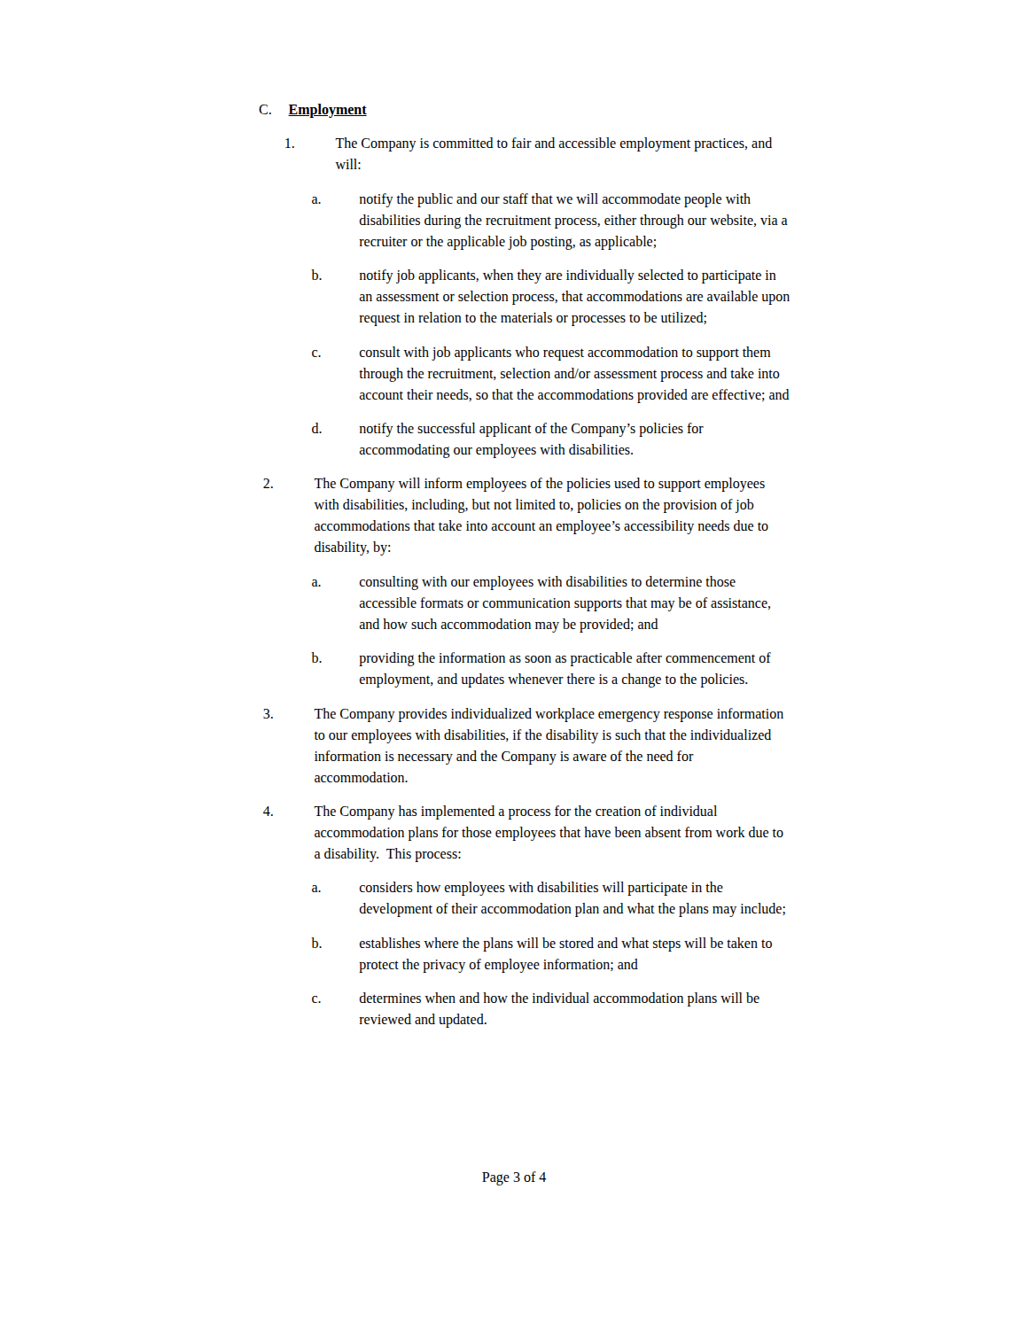C. Employment
1. The Company is committed to fair and accessible employment practices, and will:
a. notify the public and our staff that we will accommodate people with disabilities during the recruitment process, either through our website, via a recruiter or the applicable job posting, as applicable;
b. notify job applicants, when they are individually selected to participate in an assessment or selection process, that accommodations are available upon request in relation to the materials or processes to be utilized;
c. consult with job applicants who request accommodation to support them through the recruitment, selection and/or assessment process and take into account their needs, so that the accommodations provided are effective; and
d. notify the successful applicant of the Company’s policies for accommodating our employees with disabilities.
2. The Company will inform employees of the policies used to support employees with disabilities, including, but not limited to, policies on the provision of job accommodations that take into account an employee’s accessibility needs due to disability, by:
a. consulting with our employees with disabilities to determine those accessible formats or communication supports that may be of assistance, and how such accommodation may be provided; and
b. providing the information as soon as practicable after commencement of employment, and updates whenever there is a change to the policies.
3. The Company provides individualized workplace emergency response information to our employees with disabilities, if the disability is such that the individualized information is necessary and the Company is aware of the need for accommodation.
4. The Company has implemented a process for the creation of individual accommodation plans for those employees that have been absent from work due to a disability. This process:
a. considers how employees with disabilities will participate in the development of their accommodation plan and what the plans may include;
b. establishes where the plans will be stored and what steps will be taken to protect the privacy of employee information; and
c. determines when and how the individual accommodation plans will be reviewed and updated.
Page 3 of 4